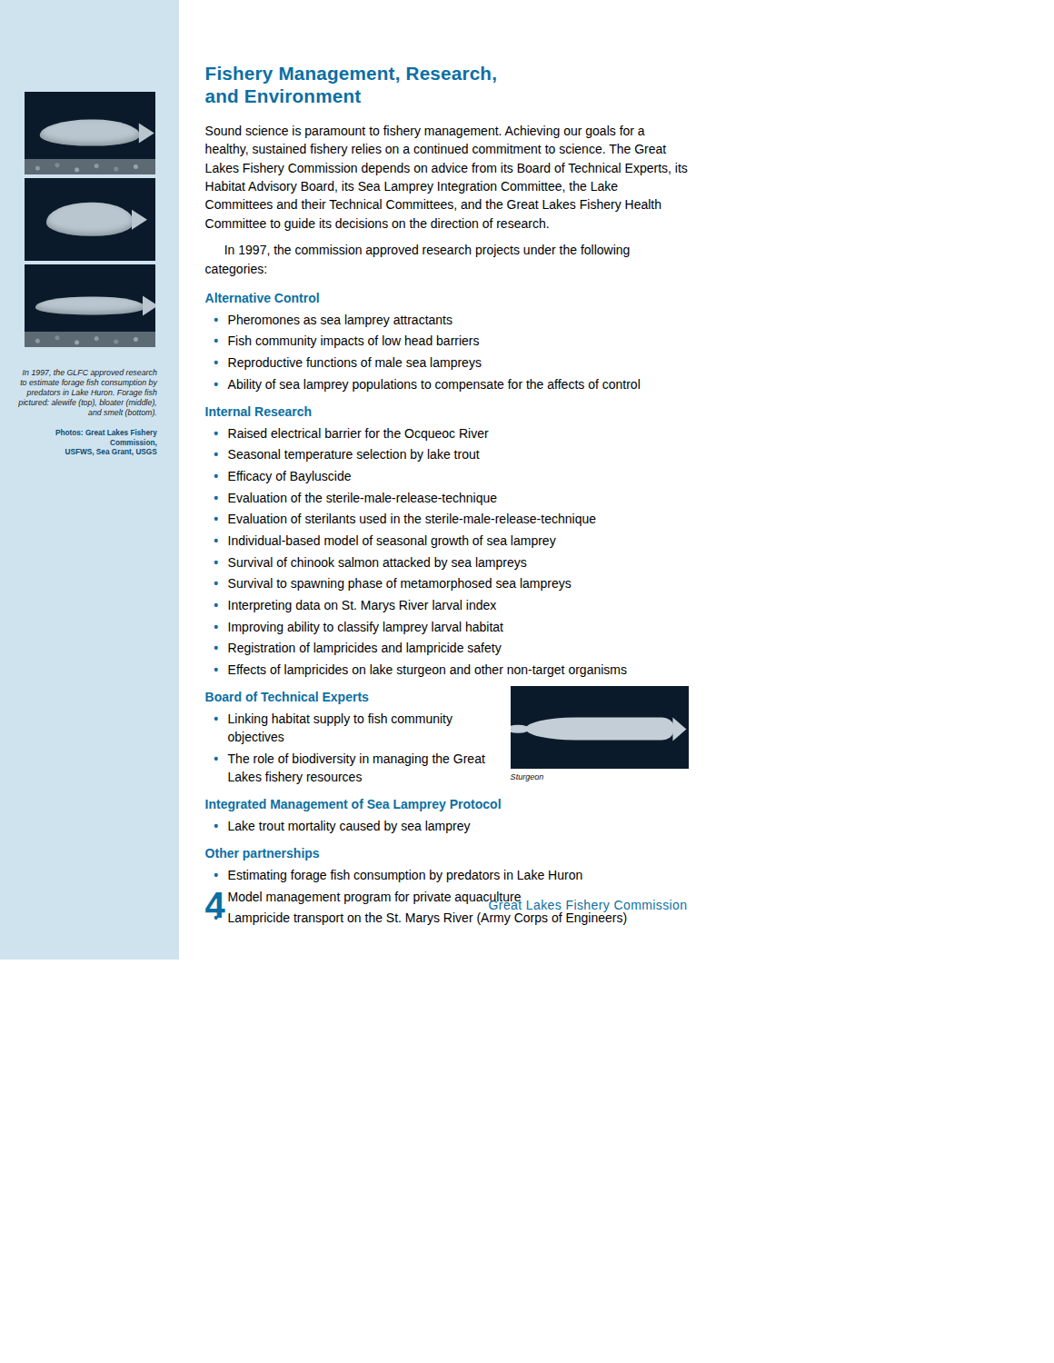In 1997, the GLFC approved research to estimate forage fish consumption by predators in Lake Huron. Forage fish pictured: alewife (top), bloater (middle), and smelt (bottom).
Photos: Great Lakes Fishery Commission,
USFWS, Sea Grant, USGS
Fishery Management, Research,
and Environment
Sound science is paramount to fishery management. Achieving our goals for a healthy, sustained fishery relies on a continued commitment to science. The Great Lakes Fishery Commission depends on advice from its Board of Technical Experts, its Habitat Advisory Board, its Sea Lamprey Integration Committee, the Lake Committees and their Technical Committees, and the Great Lakes Fishery Health Committee to guide its decisions on the direction of research.
In 1997, the commission approved research projects under the following categories:
Alternative Control
Pheromones as sea lamprey attractants
Fish community impacts of low head barriers
Reproductive functions of male sea lampreys
Ability of sea lamprey populations to compensate for the affects of control
Internal Research
Raised electrical barrier for the Ocqueoc River
Seasonal temperature selection by lake trout
Efficacy of Bayluscide
Evaluation of the sterile-male-release-technique
Evaluation of sterilants used in the sterile-male-release-technique
Individual-based model of seasonal growth of sea lamprey
Survival of chinook salmon attacked by sea lampreys
Survival to spawning phase of metamorphosed sea lampreys
Interpreting data on St. Marys River larval index
Improving ability to classify lamprey larval habitat
Registration of lampricides and lampricide safety
Effects of lampricides on lake sturgeon and other non-target organisms
Sturgeon
Board of Technical Experts
Linking habitat supply to fish community objectives
The role of biodiversity in managing the Great Lakes fishery resources
Integrated Management of Sea Lamprey Protocol
Lake trout mortality caused by sea lamprey
Other partnerships
Estimating forage fish consumption by predators in Lake Huron
Model management program for private aquaculture
Lampricide transport on the St. Marys River (Army Corps of Engineers)
4
Great Lakes Fishery Commission